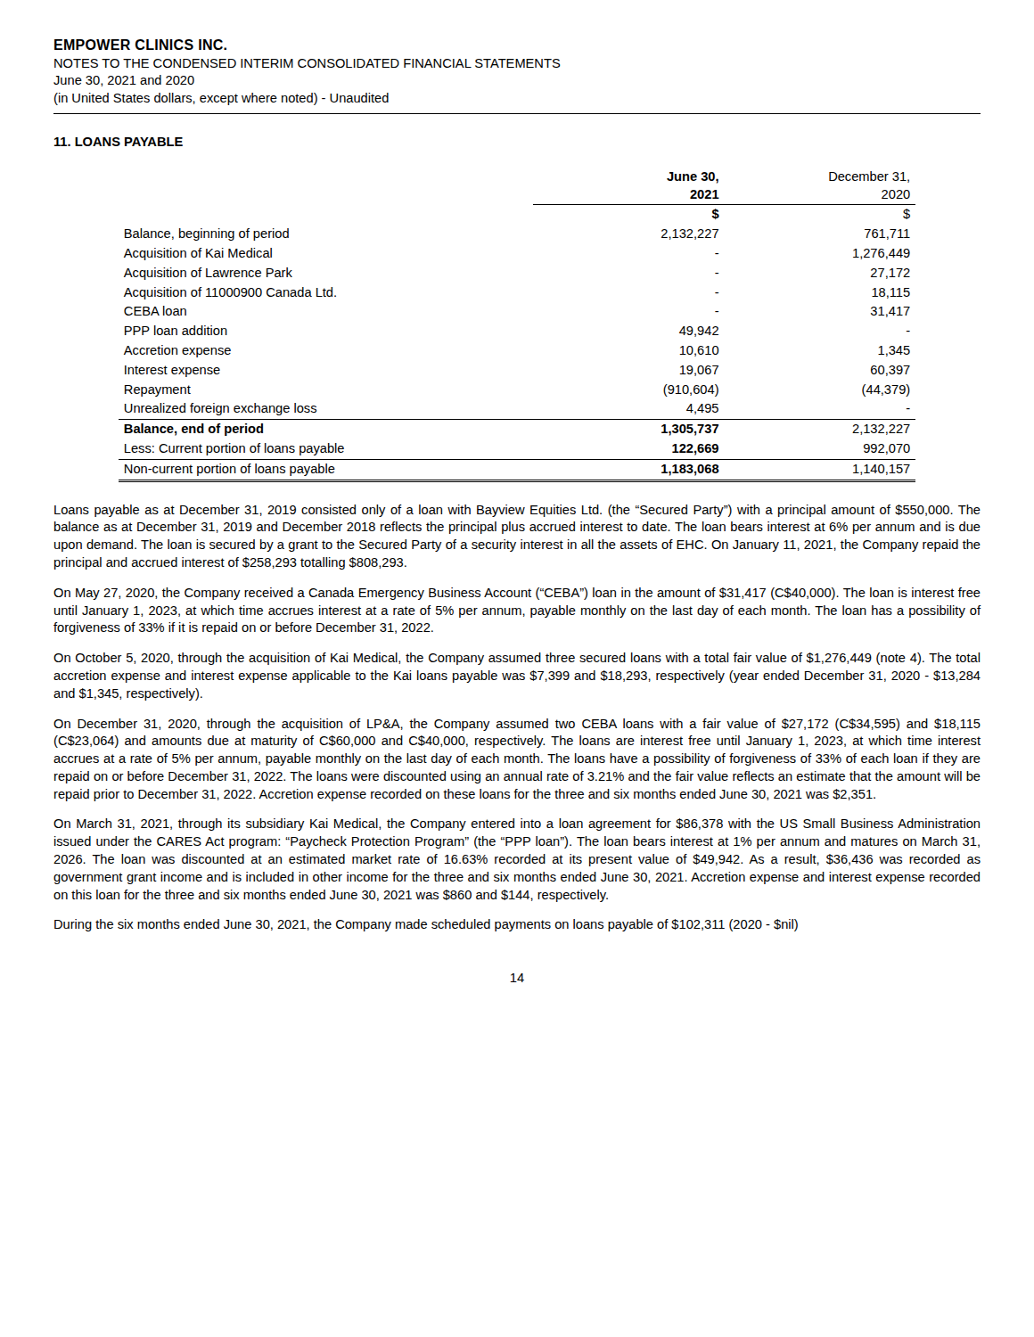EMPOWER CLINICS INC.
NOTES TO THE CONDENSED INTERIM CONSOLIDATED FINANCIAL STATEMENTS
June 30, 2021 and 2020
(in United States dollars, except where noted) - Unaudited
11. LOANS PAYABLE
| | June 30, 2021 | December 31, 2020 |
| --- | --- | --- |
| | $ | $ |
| Balance, beginning of period | 2,132,227 | 761,711 |
| Acquisition of Kai Medical | - | 1,276,449 |
| Acquisition of Lawrence Park | - | 27,172 |
| Acquisition of 11000900 Canada Ltd. | - | 18,115 |
| CEBA loan | - | 31,417 |
| PPP loan addition | 49,942 | - |
| Accretion expense | 10,610 | 1,345 |
| Interest expense | 19,067 | 60,397 |
| Repayment | (910,604) | (44,379) |
| Unrealized foreign exchange loss | 4,495 | - |
| Balance, end of period | 1,305,737 | 2,132,227 |
| Less: Current portion of loans payable | 122,669 | 992,070 |
| Non-current portion of loans payable | 1,183,068 | 1,140,157 |
Loans payable as at December 31, 2019 consisted only of a loan with Bayview Equities Ltd. (the “Secured Party”) with a principal amount of $550,000. The balance as at December 31, 2019 and December 2018 reflects the principal plus accrued interest to date. The loan bears interest at 6% per annum and is due upon demand. The loan is secured by a grant to the Secured Party of a security interest in all the assets of EHC. On January 11, 2021, the Company repaid the principal and accrued interest of $258,293 totalling $808,293.
On May 27, 2020, the Company received a Canada Emergency Business Account (“CEBA”) loan in the amount of $31,417 (C$40,000). The loan is interest free until January 1, 2023, at which time accrues interest at a rate of 5% per annum, payable monthly on the last day of each month. The loan has a possibility of forgiveness of 33% if it is repaid on or before December 31, 2022.
On October 5, 2020, through the acquisition of Kai Medical, the Company assumed three secured loans with a total fair value of $1,276,449 (note 4). The total accretion expense and interest expense applicable to the Kai loans payable was $7,399 and $18,293, respectively (year ended December 31, 2020 - $13,284 and $1,345, respectively).
On December 31, 2020, through the acquisition of LP&A, the Company assumed two CEBA loans with a fair value of $27,172 (C$34,595) and $18,115 (C$23,064) and amounts due at maturity of C$60,000 and C$40,000, respectively. The loans are interest free until January 1, 2023, at which time interest accrues at a rate of 5% per annum, payable monthly on the last day of each month. The loans have a possibility of forgiveness of 33% of each loan if they are repaid on or before December 31, 2022. The loans were discounted using an annual rate of 3.21% and the fair value reflects an estimate that the amount will be repaid prior to December 31, 2022. Accretion expense recorded on these loans for the three and six months ended June 30, 2021 was $2,351.
On March 31, 2021, through its subsidiary Kai Medical, the Company entered into a loan agreement for $86,378 with the US Small Business Administration issued under the CARES Act program: “Paycheck Protection Program” (the “PPP loan”). The loan bears interest at 1% per annum and matures on March 31, 2026. The loan was discounted at an estimated market rate of 16.63% recorded at its present value of $49,942. As a result, $36,436 was recorded as government grant income and is included in other income for the three and six months ended June 30, 2021. Accretion expense and interest expense recorded on this loan for the three and six months ended June 30, 2021 was $860 and $144, respectively.
During the six months ended June 30, 2021, the Company made scheduled payments on loans payable of $102,311 (2020 - $nil)
14